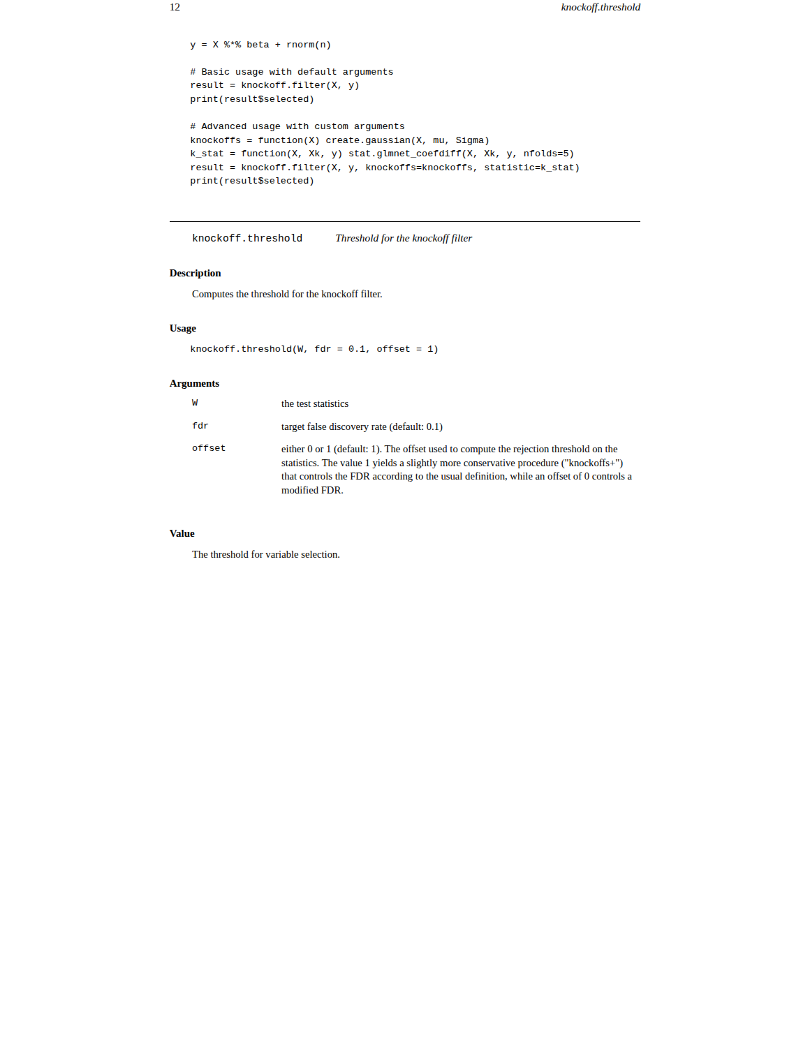12 knockoff.threshold
y = X %*% beta + rnorm(n)

# Basic usage with default arguments
result = knockoff.filter(X, y)
print(result$selected)

# Advanced usage with custom arguments
knockoffs = function(X) create.gaussian(X, mu, Sigma)
k_stat = function(X, Xk, y) stat.glmnet_coefdiff(X, Xk, y, nfolds=5)
result = knockoff.filter(X, y, knockoffs=knockoffs, statistic=k_stat)
print(result$selected)
knockoff.threshold Threshold for the knockoff filter
Description
Computes the threshold for the knockoff filter.
Usage
knockoff.threshold(W, fdr = 0.1, offset = 1)
Arguments
| W | the test statistics |
| fdr | target false discovery rate (default: 0.1) |
| offset | either 0 or 1 (default: 1). The offset used to compute the rejection threshold on the statistics. The value 1 yields a slightly more conservative procedure ("knockoffs+") that controls the FDR according to the usual definition, while an offset of 0 controls a modified FDR. |
Value
The threshold for variable selection.